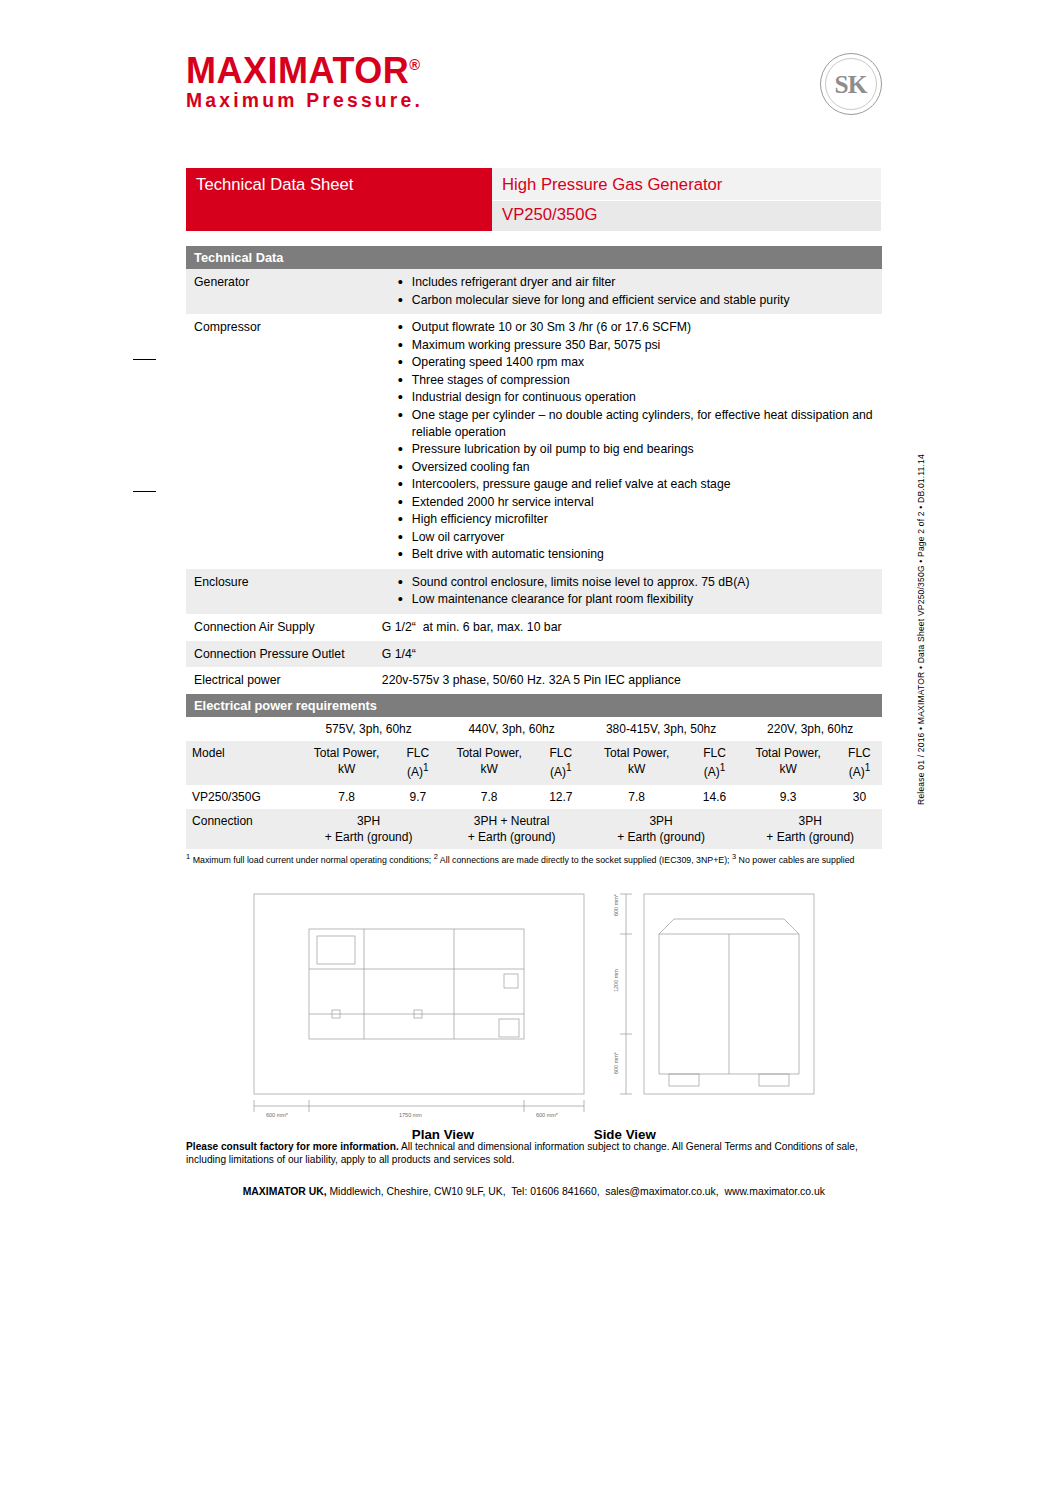Release 01 / 2016 • MAXIMATOR • Data Sheet VP250/350G • Page 2 of 2 • DB.01.11.14
MAXIMATOR®
Maximum Pressure.
SK
Technical Data Sheet
High Pressure Gas Generator
VP250/350G
Technical Data
| Generator | Includes refrigerant dryer and air filter Carbon molecular sieve for long and efficient service and stable purity |
| Compressor | Output flowrate 10 or 30 Sm 3 /hr (6 or 17.6 SCFM) Maximum working pressure 350 Bar, 5075 psi Operating speed 1400 rpm max Three stages of compression Industrial design for continuous operation One stage per cylinder – no double acting cylinders, for effective heat dissipation and reliable operation Pressure lubrication by oil pump to big end bearings Oversized cooling fan Intercoolers, pressure gauge and relief valve at each stage Extended 2000 hr service interval High efficiency microfilter Low oil carryover Belt drive with automatic tensioning |
| Enclosure | Sound control enclosure, limits noise level to approx. 75 dB(A) Low maintenance clearance for plant room flexibility |
| Connection Air Supply | G 1/2“ at min. 6 bar, max. 10 bar |
| Connection Pressure Outlet | G 1/4“ |
| Electrical power | 220v-575v 3 phase, 50/60 Hz. 32A 5 Pin IEC appliance |
Electrical power requirements
| | 575V, 3ph, 60hz | 440V, 3ph, 60hz | 380-415V, 3ph, 50hz | 220V, 3ph, 60hz |
| Model | Total Power, kW | FLC (A) 1 | Total Power, kW | FLC (A) 1 | Total Power, kW | FLC (A) 1 | Total Power, kW | FLC (A) 1 |
| VP250/350G | 7.8 | 9.7 | 7.8 | 12.7 | 7.8 | 14.6 | 9.3 | 30 |
| Connection | 3PH + Earth (ground) | 3PH + Neutral + Earth (ground) | 3PH + Earth (ground) | 3PH + Earth (ground) |
1 Maximum full load current under normal operating conditions; 2 All connections are made directly to the socket supplied (IEC309, 3NP+E); 3 No power cables are supplied
600 mm* 1750 mm 600 mm* 600 mm* 1200 mm 600 mm*
Plan View Side View
Please consult factory for more information. All technical and dimensional information subject to change. All General Terms and Conditions of sale, including limitations of our liability, apply to all products and services sold.
MAXIMATOR UK, Middlewich, Cheshire, CW10 9LF, UK, Tel: 01606 841660, sales@maximator.co.uk, www.maximator.co.uk